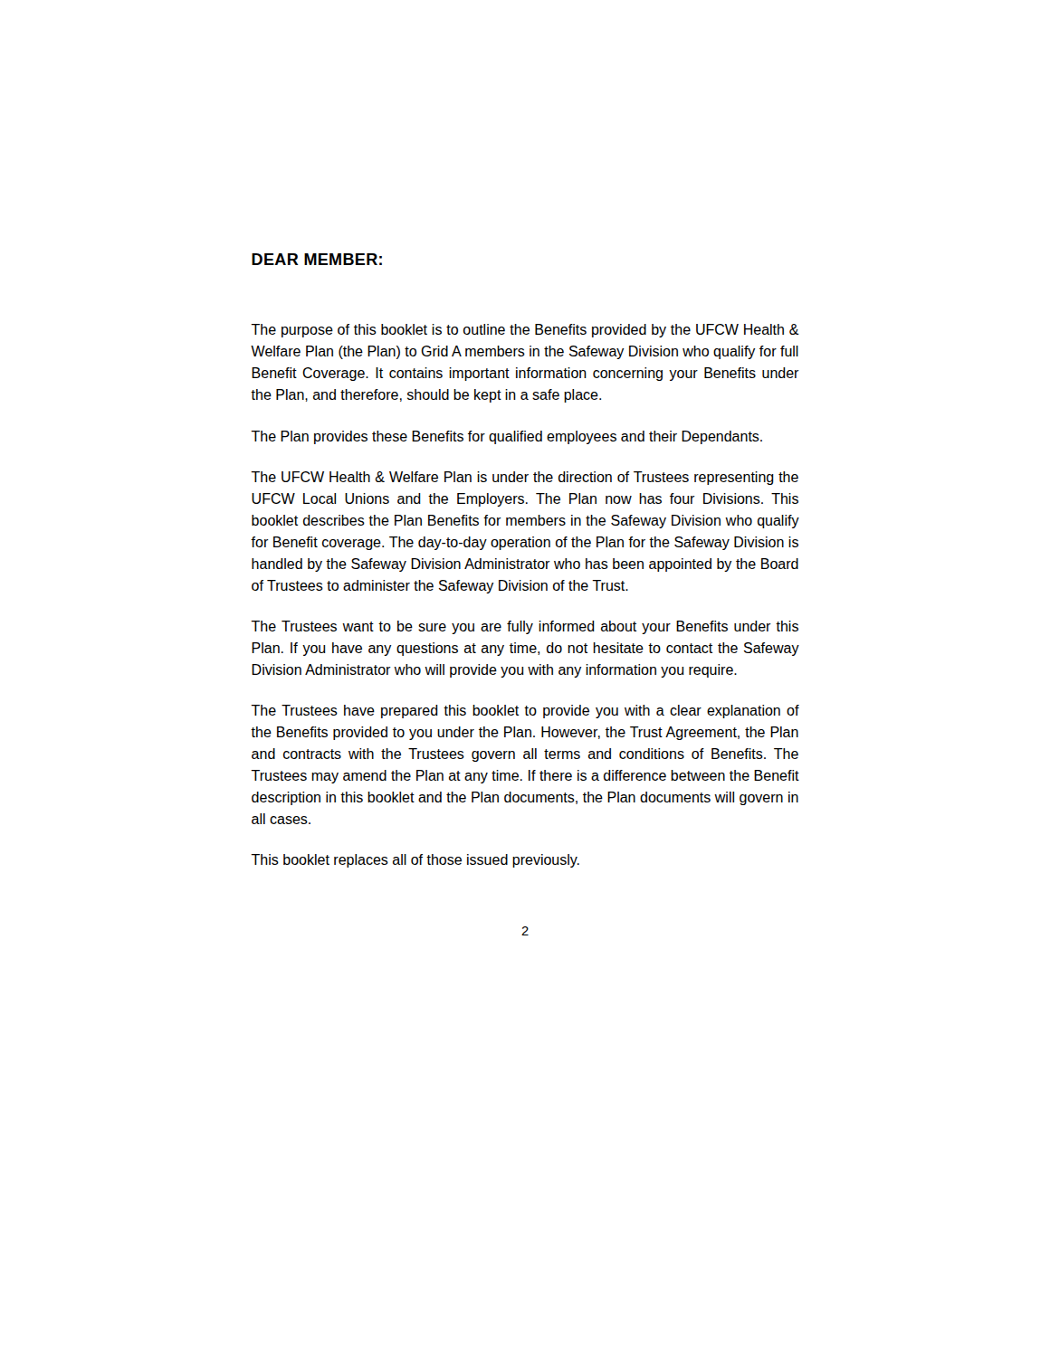DEAR MEMBER:
The purpose of this booklet is to outline the Benefits provided by the UFCW Health & Welfare Plan (the Plan) to Grid A members in the Safeway Division who qualify for full Benefit Coverage. It contains important information concerning your Benefits under the Plan, and therefore, should be kept in a safe place.
The Plan provides these Benefits for qualified employees and their Dependants.
The UFCW Health & Welfare Plan is under the direction of Trustees representing the UFCW Local Unions and the Employers. The Plan now has four Divisions. This booklet describes the Plan Benefits for members in the Safeway Division who qualify for Benefit coverage. The day-to-day operation of the Plan for the Safeway Division is handled by the Safeway Division Administrator who has been appointed by the Board of Trustees to administer the Safeway Division of the Trust.
The Trustees want to be sure you are fully informed about your Benefits under this Plan. If you have any questions at any time, do not hesitate to contact the Safeway Division Administrator who will provide you with any information you require.
The Trustees have prepared this booklet to provide you with a clear explanation of the Benefits provided to you under the Plan. However, the Trust Agreement, the Plan and contracts with the Trustees govern all terms and conditions of Benefits. The Trustees may amend the Plan at any time. If there is a difference between the Benefit description in this booklet and the Plan documents, the Plan documents will govern in all cases.
This booklet replaces all of those issued previously.
2